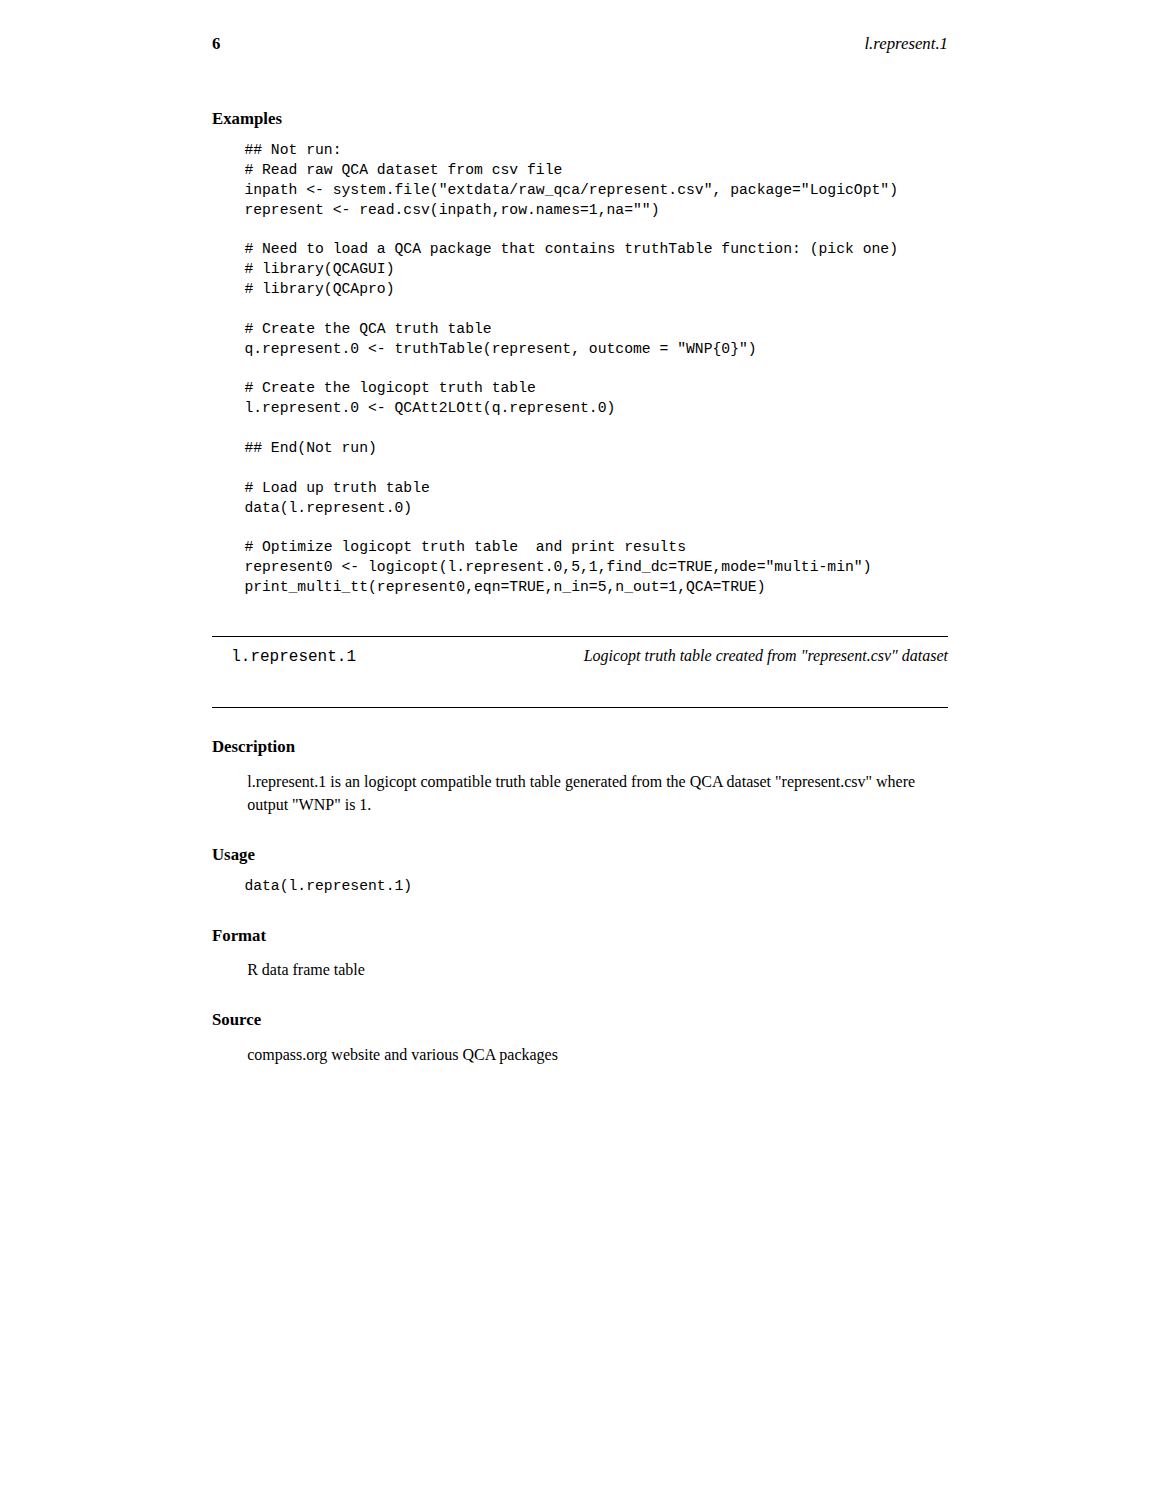6 l.represent.1
Examples
## Not run: 
# Read raw QCA dataset from csv file
inpath <- system.file("extdata/raw_qca/represent.csv", package="LogicOpt")
represent <- read.csv(inpath,row.names=1,na="")

# Need to load a QCA package that contains truthTable function: (pick one)
# library(QCAGUI)
# library(QCApro)

# Create the QCA truth table
q.represent.0 <- truthTable(represent, outcome = "WNP{0}")

# Create the logicopt truth table
l.represent.0 <- QCAtt2LOtt(q.represent.0)

## End(Not run)

# Load up truth table
data(l.represent.0)

# Optimize logicopt truth table  and print results
represent0 <- logicopt(l.represent.0,5,1,find_dc=TRUE,mode="multi-min")
print_multi_tt(represent0,eqn=TRUE,n_in=5,n_out=1,QCA=TRUE)
l.represent.1 Logicopt truth table created from "represent.csv" dataset
Description
l.represent.1 is an logicopt compatible truth table generated from the QCA dataset "represent.csv" where output "WNP" is 1.
Usage
data(l.represent.1)
Format
R data frame table
Source
compass.org website and various QCA packages